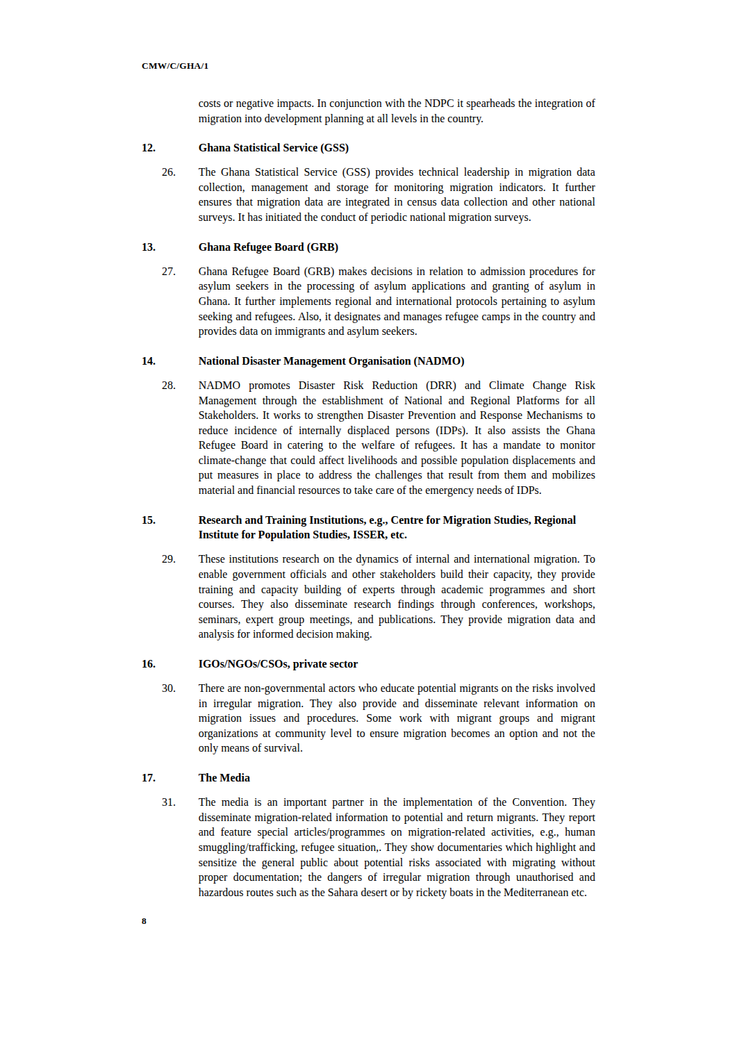CMW/C/GHA/1
costs or negative impacts. In conjunction with the NDPC it spearheads the integration of migration into development planning at all levels in the country.
12. Ghana Statistical Service (GSS)
26. The Ghana Statistical Service (GSS) provides technical leadership in migration data collection, management and storage for monitoring migration indicators. It further ensures that migration data are integrated in census data collection and other national surveys. It has initiated the conduct of periodic national migration surveys.
13. Ghana Refugee Board (GRB)
27. Ghana Refugee Board (GRB) makes decisions in relation to admission procedures for asylum seekers in the processing of asylum applications and granting of asylum in Ghana. It further implements regional and international protocols pertaining to asylum seeking and refugees. Also, it designates and manages refugee camps in the country and provides data on immigrants and asylum seekers.
14. National Disaster Management Organisation (NADMO)
28. NADMO promotes Disaster Risk Reduction (DRR) and Climate Change Risk Management through the establishment of National and Regional Platforms for all Stakeholders. It works to strengthen Disaster Prevention and Response Mechanisms to reduce incidence of internally displaced persons (IDPs). It also assists the Ghana Refugee Board in catering to the welfare of refugees. It has a mandate to monitor climate-change that could affect livelihoods and possible population displacements and put measures in place to address the challenges that result from them and mobilizes material and financial resources to take care of the emergency needs of IDPs.
15. Research and Training Institutions, e.g., Centre for Migration Studies, Regional Institute for Population Studies, ISSER, etc.
29. These institutions research on the dynamics of internal and international migration. To enable government officials and other stakeholders build their capacity, they provide training and capacity building of experts through academic programmes and short courses. They also disseminate research findings through conferences, workshops, seminars, expert group meetings, and publications. They provide migration data and analysis for informed decision making.
16. IGOs/NGOs/CSOs, private sector
30. There are non-governmental actors who educate potential migrants on the risks involved in irregular migration. They also provide and disseminate relevant information on migration issues and procedures. Some work with migrant groups and migrant organizations at community level to ensure migration becomes an option and not the only means of survival.
17. The Media
31. The media is an important partner in the implementation of the Convention. They disseminate migration-related information to potential and return migrants. They report and feature special articles/programmes on migration-related activities, e.g., human smuggling/trafficking, refugee situation,. They show documentaries which highlight and sensitize the general public about potential risks associated with migrating without proper documentation; the dangers of irregular migration through unauthorised and hazardous routes such as the Sahara desert or by rickety boats in the Mediterranean etc.
8